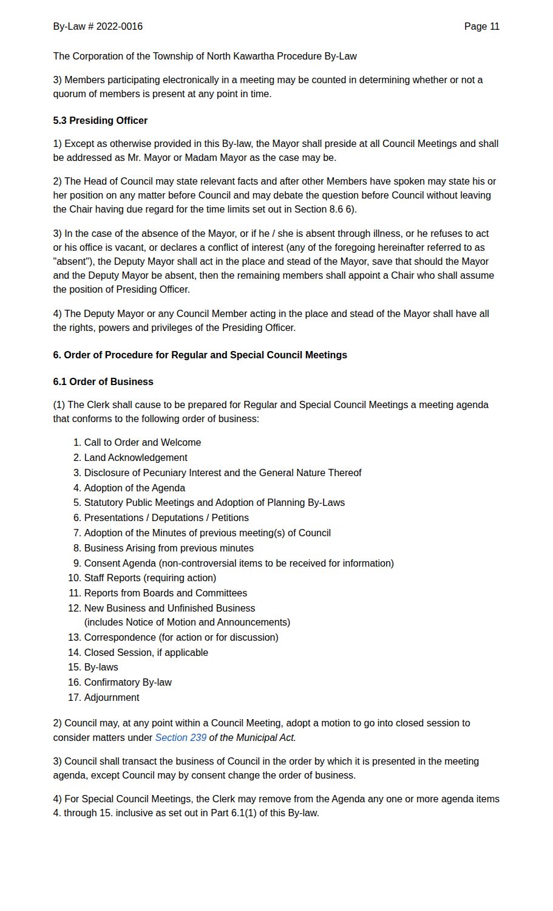By-Law # 2022-0016 Page 11
The Corporation of the Township of North Kawartha Procedure By-Law
3) Members participating electronically in a meeting may be counted in determining whether or not a quorum of members is present at any point in time.
5.3 Presiding Officer
1) Except as otherwise provided in this By-law, the Mayor shall preside at all Council Meetings and shall be addressed as Mr. Mayor or Madam Mayor as the case may be.
2) The Head of Council may state relevant facts and after other Members have spoken may state his or her position on any matter before Council and may debate the question before Council without leaving the Chair having due regard for the time limits set out in Section 8.6 6).
3) In the case of the absence of the Mayor, or if he / she is absent through illness, or he refuses to act or his office is vacant, or declares a conflict of interest (any of the foregoing hereinafter referred to as "absent"), the Deputy Mayor shall act in the place and stead of the Mayor, save that should the Mayor and the Deputy Mayor be absent, then the remaining members shall appoint a Chair who shall assume the position of Presiding Officer.
4) The Deputy Mayor or any Council Member acting in the place and stead of the Mayor shall have all the rights, powers and privileges of the Presiding Officer.
6. Order of Procedure for Regular and Special Council Meetings
6.1 Order of Business
(1) The Clerk shall cause to be prepared for Regular and Special Council Meetings a meeting agenda that conforms to the following order of business:
Call to Order and Welcome
Land Acknowledgement
Disclosure of Pecuniary Interest and the General Nature Thereof
Adoption of the Agenda
Statutory Public Meetings and Adoption of Planning By-Laws
Presentations / Deputations / Petitions
Adoption of the Minutes of previous meeting(s) of Council
Business Arising from previous minutes
Consent Agenda (non-controversial items to be received for information)
Staff Reports (requiring action)
Reports from Boards and Committees
New Business and Unfinished Business (includes Notice of Motion and Announcements)
Correspondence (for action or for discussion)
Closed Session, if applicable
By-laws
Confirmatory By-law
Adjournment
2) Council may, at any point within a Council Meeting, adopt a motion to go into closed session to consider matters under Section 239 of the Municipal Act.
3) Council shall transact the business of Council in the order by which it is presented in the meeting agenda, except Council may by consent change the order of business.
4) For Special Council Meetings, the Clerk may remove from the Agenda any one or more agenda items 4. through 15. inclusive as set out in Part 6.1(1) of this By-law.